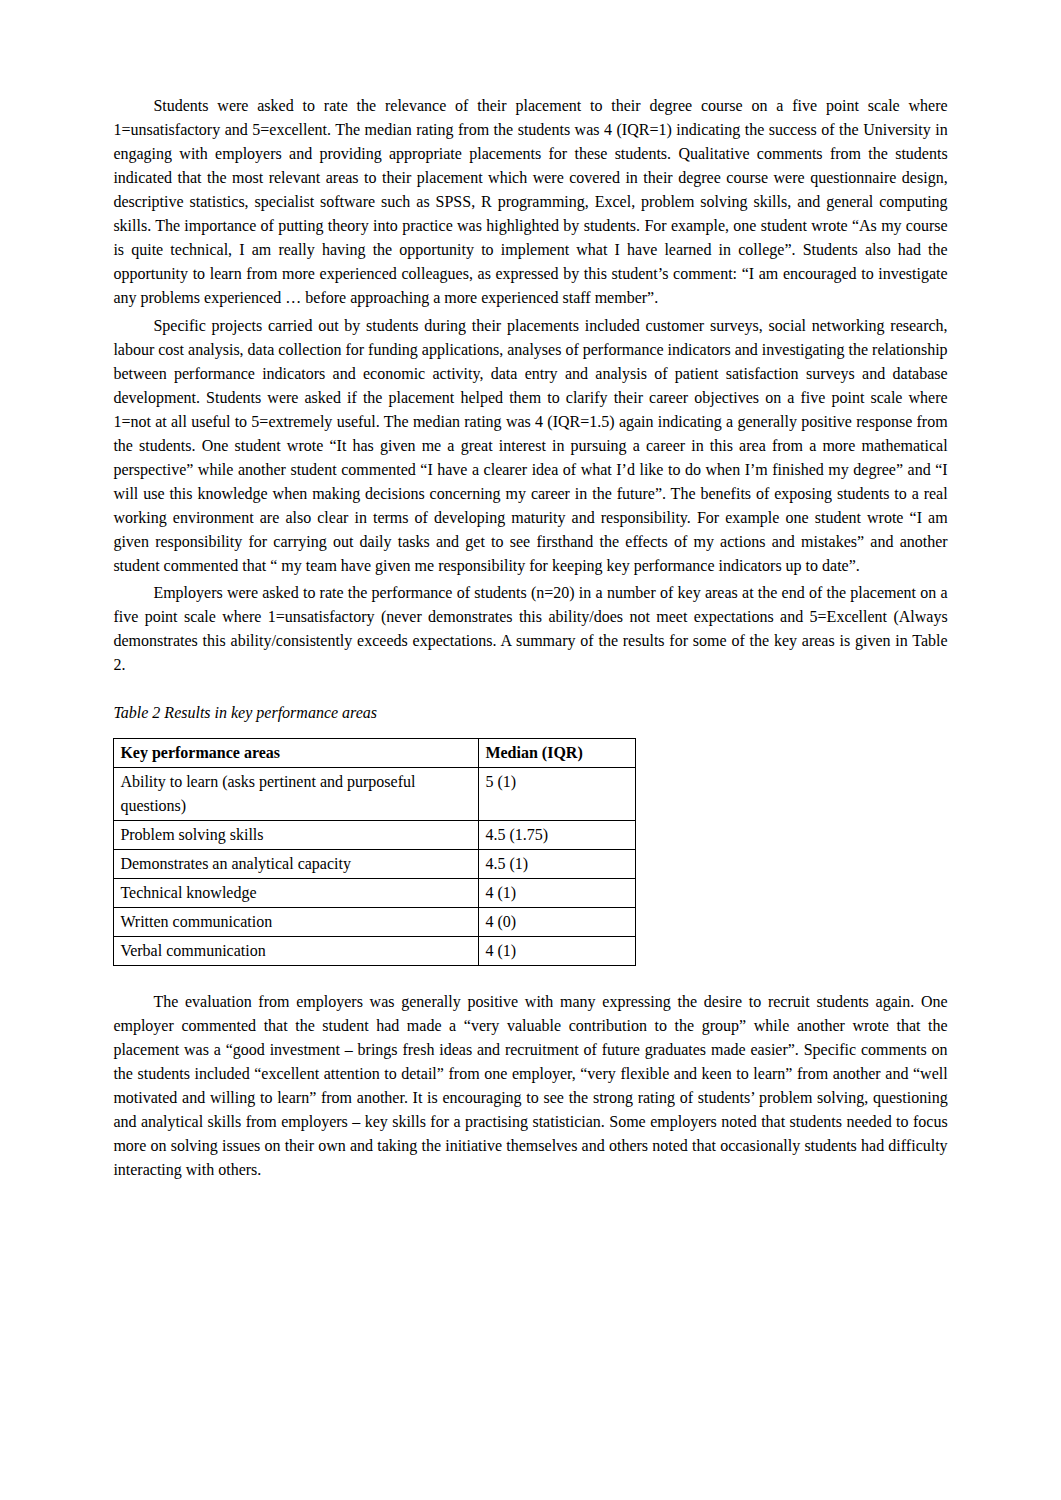Students were asked to rate the relevance of their placement to their degree course on a five point scale where 1=unsatisfactory and 5=excellent. The median rating from the students was 4 (IQR=1) indicating the success of the University in engaging with employers and providing appropriate placements for these students. Qualitative comments from the students indicated that the most relevant areas to their placement which were covered in their degree course were questionnaire design, descriptive statistics, specialist software such as SPSS, R programming, Excel, problem solving skills, and general computing skills. The importance of putting theory into practice was highlighted by students. For example, one student wrote “As my course is quite technical, I am really having the opportunity to implement what I have learned in college”. Students also had the opportunity to learn from more experienced colleagues, as expressed by this student’s comment: “I am encouraged to investigate any problems experienced … before approaching a more experienced staff member”.
Specific projects carried out by students during their placements included customer surveys, social networking research, labour cost analysis, data collection for funding applications, analyses of performance indicators and investigating the relationship between performance indicators and economic activity, data entry and analysis of patient satisfaction surveys and database development. Students were asked if the placement helped them to clarify their career objectives on a five point scale where 1=not at all useful to 5=extremely useful. The median rating was 4 (IQR=1.5) again indicating a generally positive response from the students. One student wrote “It has given me a great interest in pursuing a career in this area from a more mathematical perspective” while another student commented “I have a clearer idea of what I’d like to do when I’m finished my degree” and “I will use this knowledge when making decisions concerning my career in the future”. The benefits of exposing students to a real working environment are also clear in terms of developing maturity and responsibility. For example one student wrote “I am given responsibility for carrying out daily tasks and get to see firsthand the effects of my actions and mistakes” and another student commented that “ my team have given me responsibility for keeping key performance indicators up to date”.
Employers were asked to rate the performance of students (n=20) in a number of key areas at the end of the placement on a five point scale where 1=unsatisfactory (never demonstrates this ability/does not meet expectations and 5=Excellent (Always demonstrates this ability/consistently exceeds expectations. A summary of the results for some of the key areas is given in Table 2.
Table 2 Results in key performance areas
| Key performance areas | Median (IQR) |
| --- | --- |
| Ability to learn (asks pertinent and purposeful questions) | 5 (1) |
| Problem solving skills | 4.5 (1.75) |
| Demonstrates an analytical capacity | 4.5 (1) |
| Technical knowledge | 4 (1) |
| Written communication | 4 (0) |
| Verbal communication | 4 (1) |
The evaluation from employers was generally positive with many expressing the desire to recruit students again. One employer commented that the student had made a “very valuable contribution to the group” while another wrote that the placement was a “good investment – brings fresh ideas and recruitment of future graduates made easier”. Specific comments on the students included “excellent attention to detail” from one employer, “very flexible and keen to learn” from another and “well motivated and willing to learn” from another. It is encouraging to see the strong rating of students’ problem solving, questioning and analytical skills from employers – key skills for a practising statistician. Some employers noted that students needed to focus more on solving issues on their own and taking the initiative themselves and others noted that occasionally students had difficulty interacting with others.